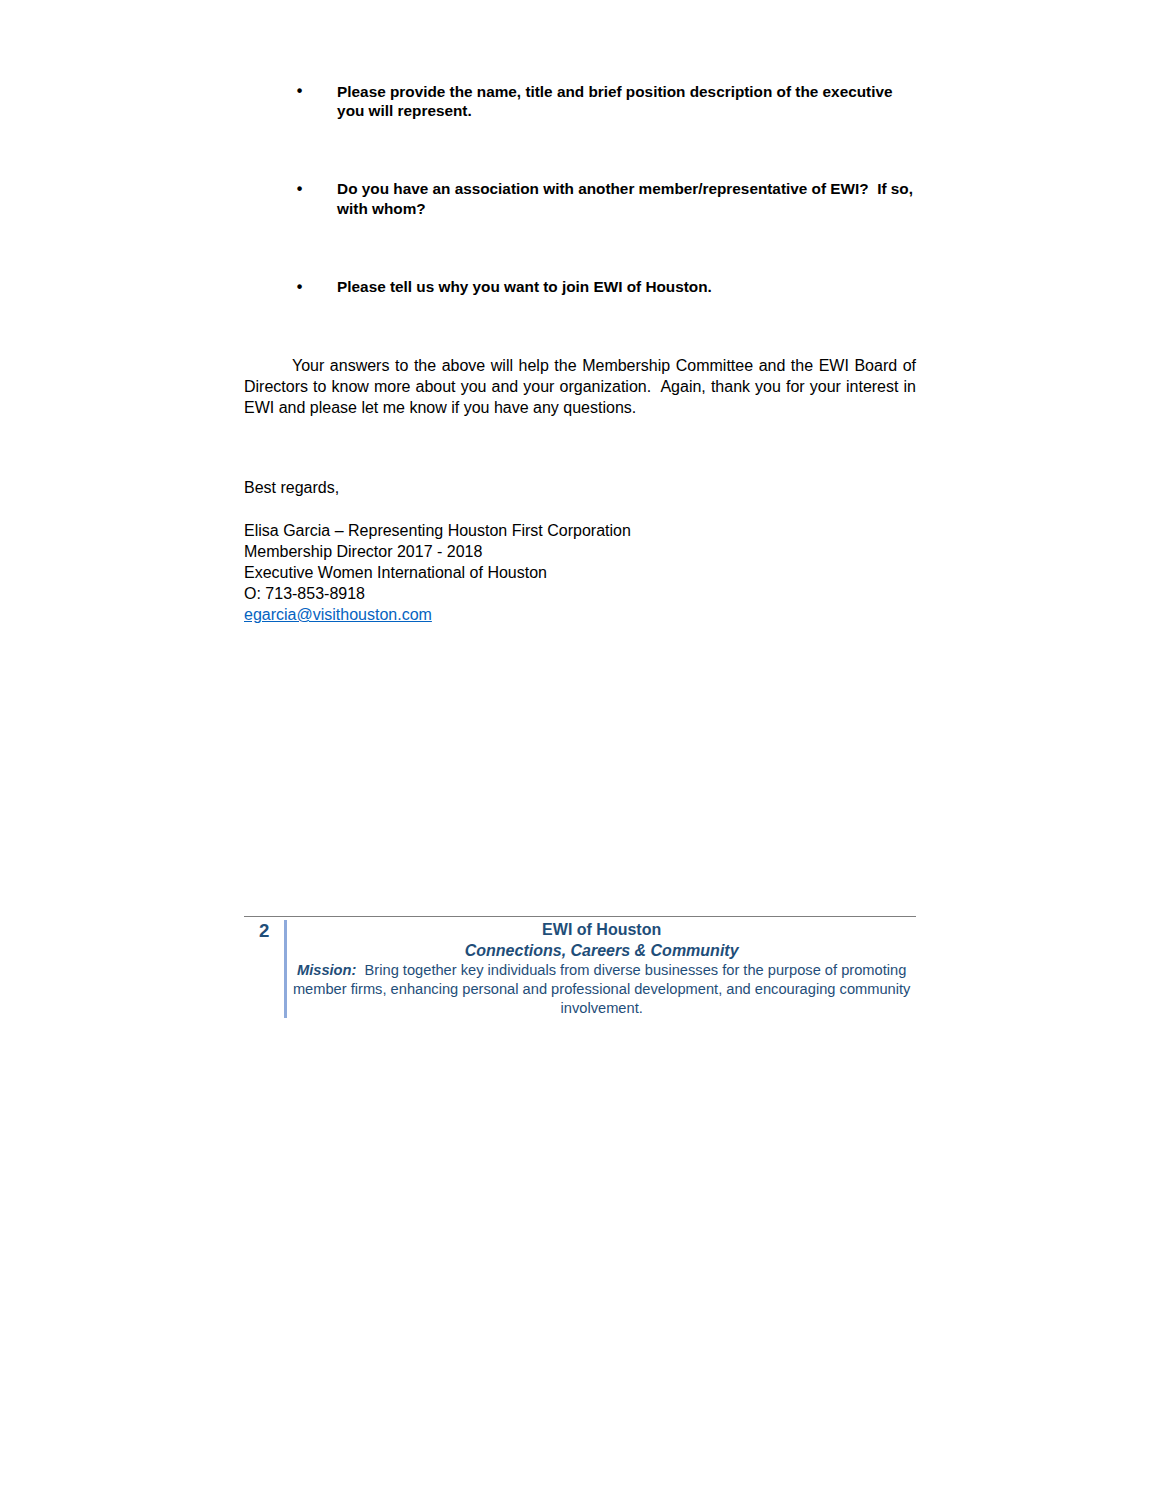Please provide the name, title and brief position description of the executive you will represent.
Do you have an association with another member/representative of EWI? If so, with whom?
Please tell us why you want to join EWI of Houston.
Your answers to the above will help the Membership Committee and the EWI Board of Directors to know more about you and your organization. Again, thank you for your interest in EWI and please let me know if you have any questions.
Best regards,
Elisa Garcia – Representing Houston First Corporation
Membership Director 2017 - 2018
Executive Women International of Houston
O: 713-853-8918
egarcia@visithouston.com
| 2 | EWI of Houston Connections, Careers & Community Mission: Bring together key individuals from diverse businesses for the purpose of promoting member firms, enhancing personal and professional development, and encouraging community involvement. |